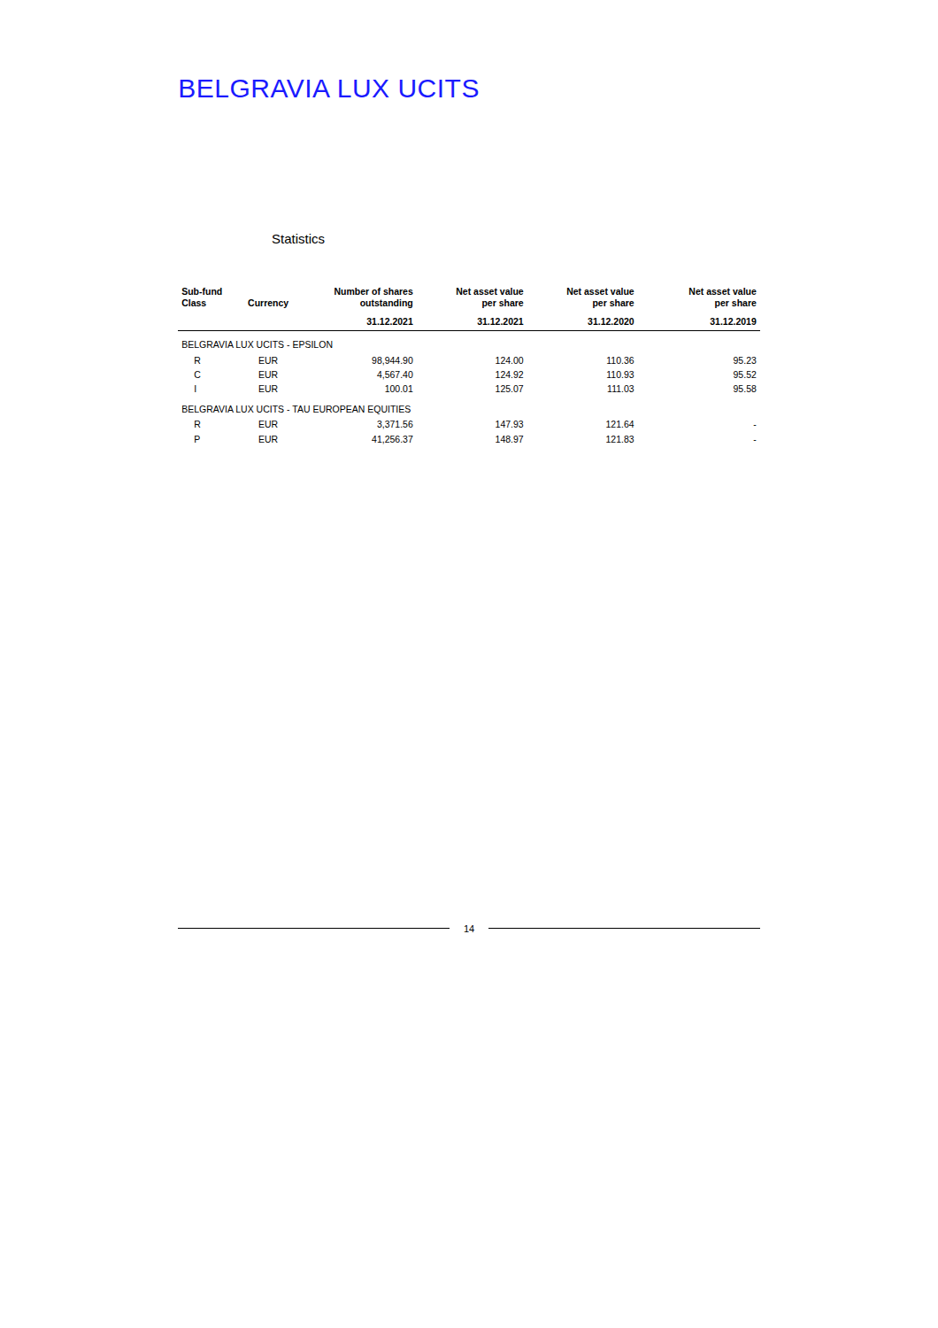BELGRAVIA LUX UCITS
Statistics
| Sub-fund Class | Currency | Number of shares outstanding | Net asset value per share | Net asset value per share | Net asset value per share |
| --- | --- | --- | --- | --- | --- |
| | | 31.12.2021 | 31.12.2021 | 31.12.2020 | 31.12.2019 |
| BELGRAVIA LUX UCITS - EPSILON |
| R | EUR | 98,944.90 | 124.00 | 110.36 | 95.23 |
| C | EUR | 4,567.40 | 124.92 | 110.93 | 95.52 |
| I | EUR | 100.01 | 125.07 | 111.03 | 95.58 |
| BELGRAVIA LUX UCITS - TAU EUROPEAN EQUITIES |
| R | EUR | 3,371.56 | 147.93 | 121.64 | - |
| P | EUR | 41,256.37 | 148.97 | 121.83 | - |
14